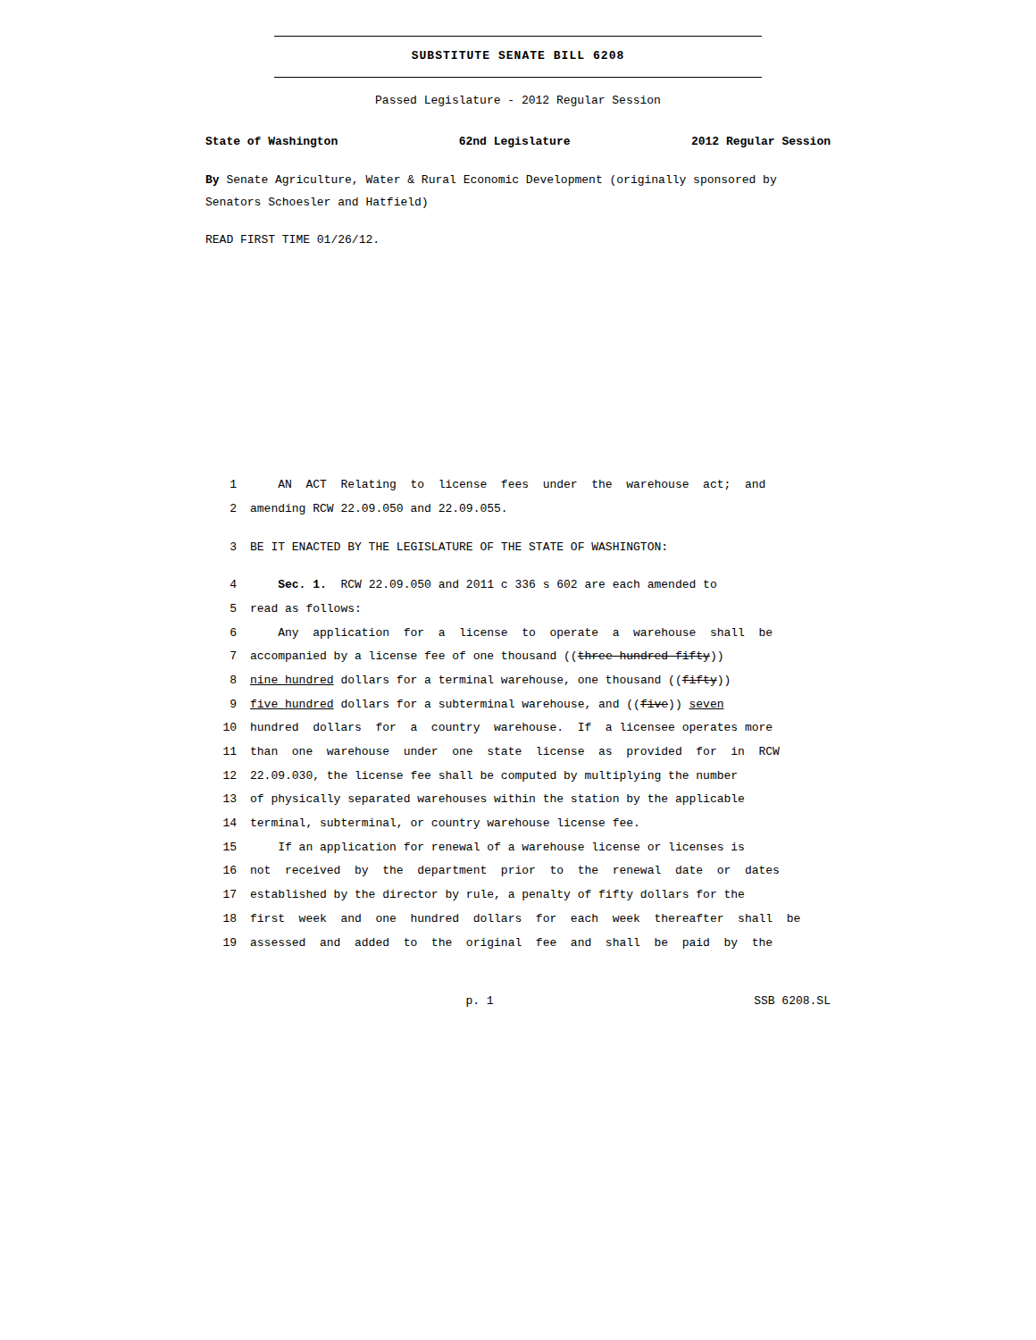SUBSTITUTE SENATE BILL 6208
Passed Legislature - 2012 Regular Session
State of Washington 62nd Legislature 2012 Regular Session
By Senate Agriculture, Water & Rural Economic Development (originally sponsored by Senators Schoesler and Hatfield)
READ FIRST TIME 01/26/12.
| 1 | AN ACT Relating to license fees under the warehouse act; and |
| 2 | amending RCW 22.09.050 and 22.09.055. |
| 3 | BE IT ENACTED BY THE LEGISLATURE OF THE STATE OF WASHINGTON: |
| 4 | Sec. 1. RCW 22.09.050 and 2011 c 336 s 602 are each amended to |
| 5 | read as follows: |
| 6 | Any application for a license to operate a warehouse shall be |
| 7 | accompanied by a license fee of one thousand (( three hundred fifty )) |
| 8 | nine hundred dollars for a terminal warehouse, one thousand (( fifty )) |
| 9 | five hundred dollars for a subterminal warehouse, and (( five )) seven |
| 10 | hundred dollars for a country warehouse. If a licensee operates more |
| 11 | than one warehouse under one state license as provided for in RCW |
| 12 | 22.09.030, the license fee shall be computed by multiplying the number |
| 13 | of physically separated warehouses within the station by the applicable |
| 14 | terminal, subterminal, or country warehouse license fee. |
| 15 | If an application for renewal of a warehouse license or licenses is |
| 16 | not received by the department prior to the renewal date or dates |
| 17 | established by the director by rule, a penalty of fifty dollars for the |
| 18 | first week and one hundred dollars for each week thereafter shall be |
| 19 | assessed and added to the original fee and shall be paid by the |
p. 1 SSB 6208.SL